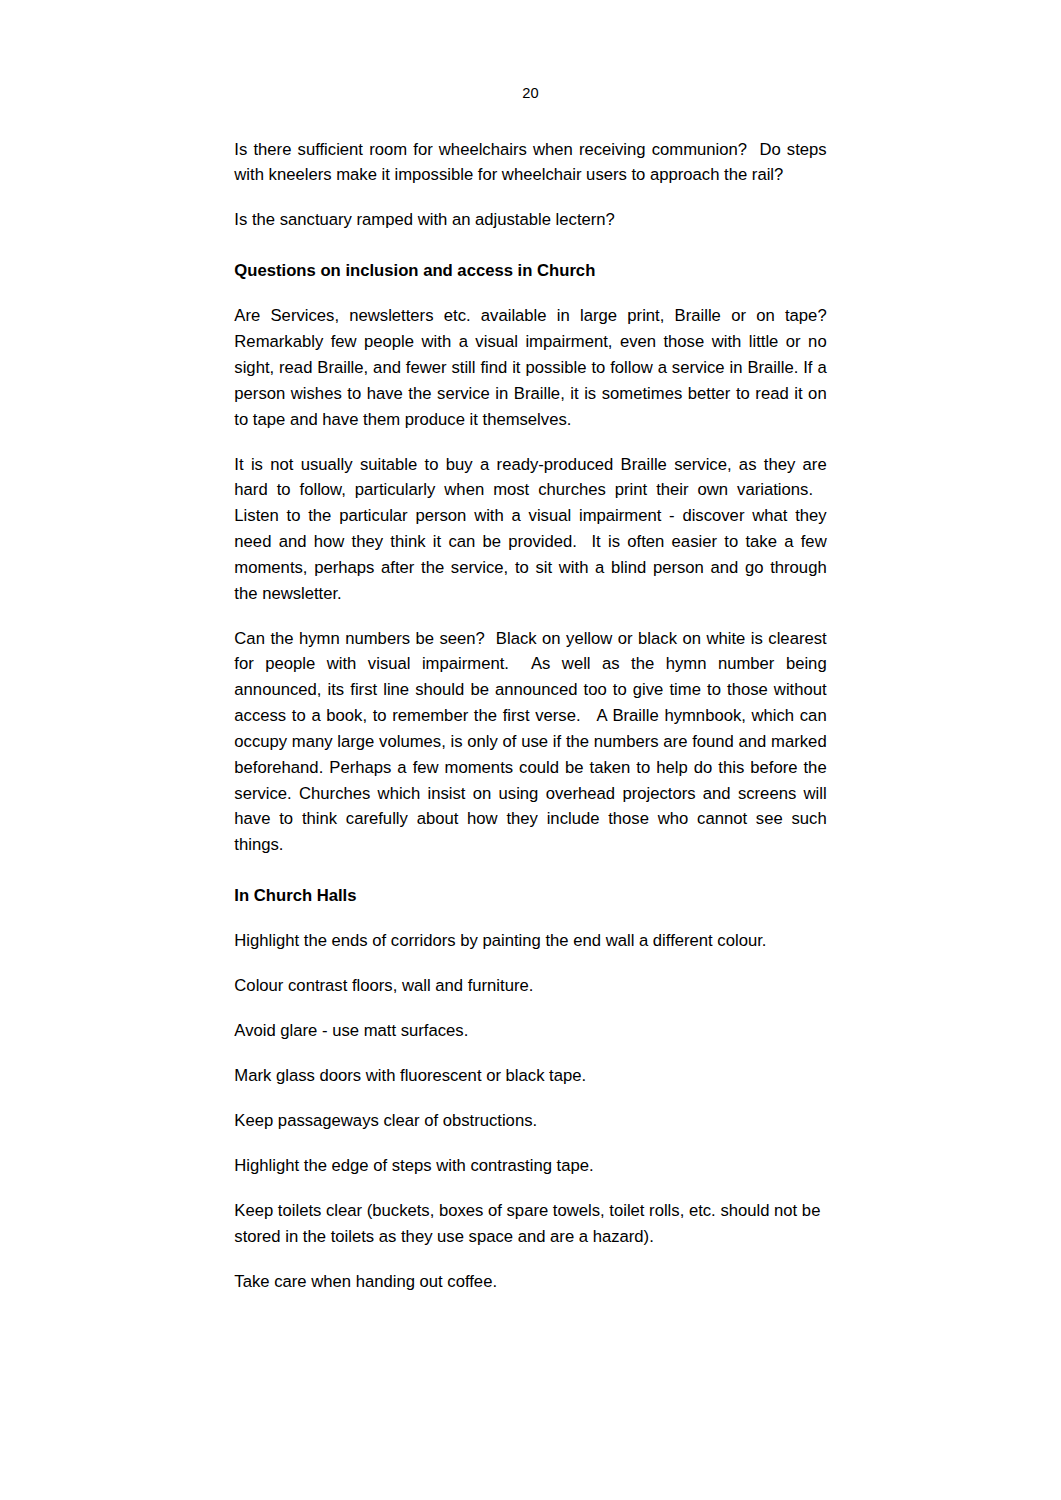20
Is there sufficient room for wheelchairs when receiving communion? Do steps with kneelers make it impossible for wheelchair users to approach the rail?
Is the sanctuary ramped with an adjustable lectern?
Questions on inclusion and access in Church
Are Services, newsletters etc. available in large print, Braille or on tape? Remarkably few people with a visual impairment, even those with little or no sight, read Braille, and fewer still find it possible to follow a service in Braille. If a person wishes to have the service in Braille, it is sometimes better to read it on to tape and have them produce it themselves.
It is not usually suitable to buy a ready-produced Braille service, as they are hard to follow, particularly when most churches print their own variations. Listen to the particular person with a visual impairment - discover what they need and how they think it can be provided. It is often easier to take a few moments, perhaps after the service, to sit with a blind person and go through the newsletter.
Can the hymn numbers be seen? Black on yellow or black on white is clearest for people with visual impairment. As well as the hymn number being announced, its first line should be announced too to give time to those without access to a book, to remember the first verse. A Braille hymnbook, which can occupy many large volumes, is only of use if the numbers are found and marked beforehand. Perhaps a few moments could be taken to help do this before the service. Churches which insist on using overhead projectors and screens will have to think carefully about how they include those who cannot see such things.
In Church Halls
Highlight the ends of corridors by painting the end wall a different colour.
Colour contrast floors, wall and furniture.
Avoid glare - use matt surfaces.
Mark glass doors with fluorescent or black tape.
Keep passageways clear of obstructions.
Highlight the edge of steps with contrasting tape.
Keep toilets clear (buckets, boxes of spare towels, toilet rolls, etc. should not be stored in the toilets as they use space and are a hazard).
Take care when handing out coffee.